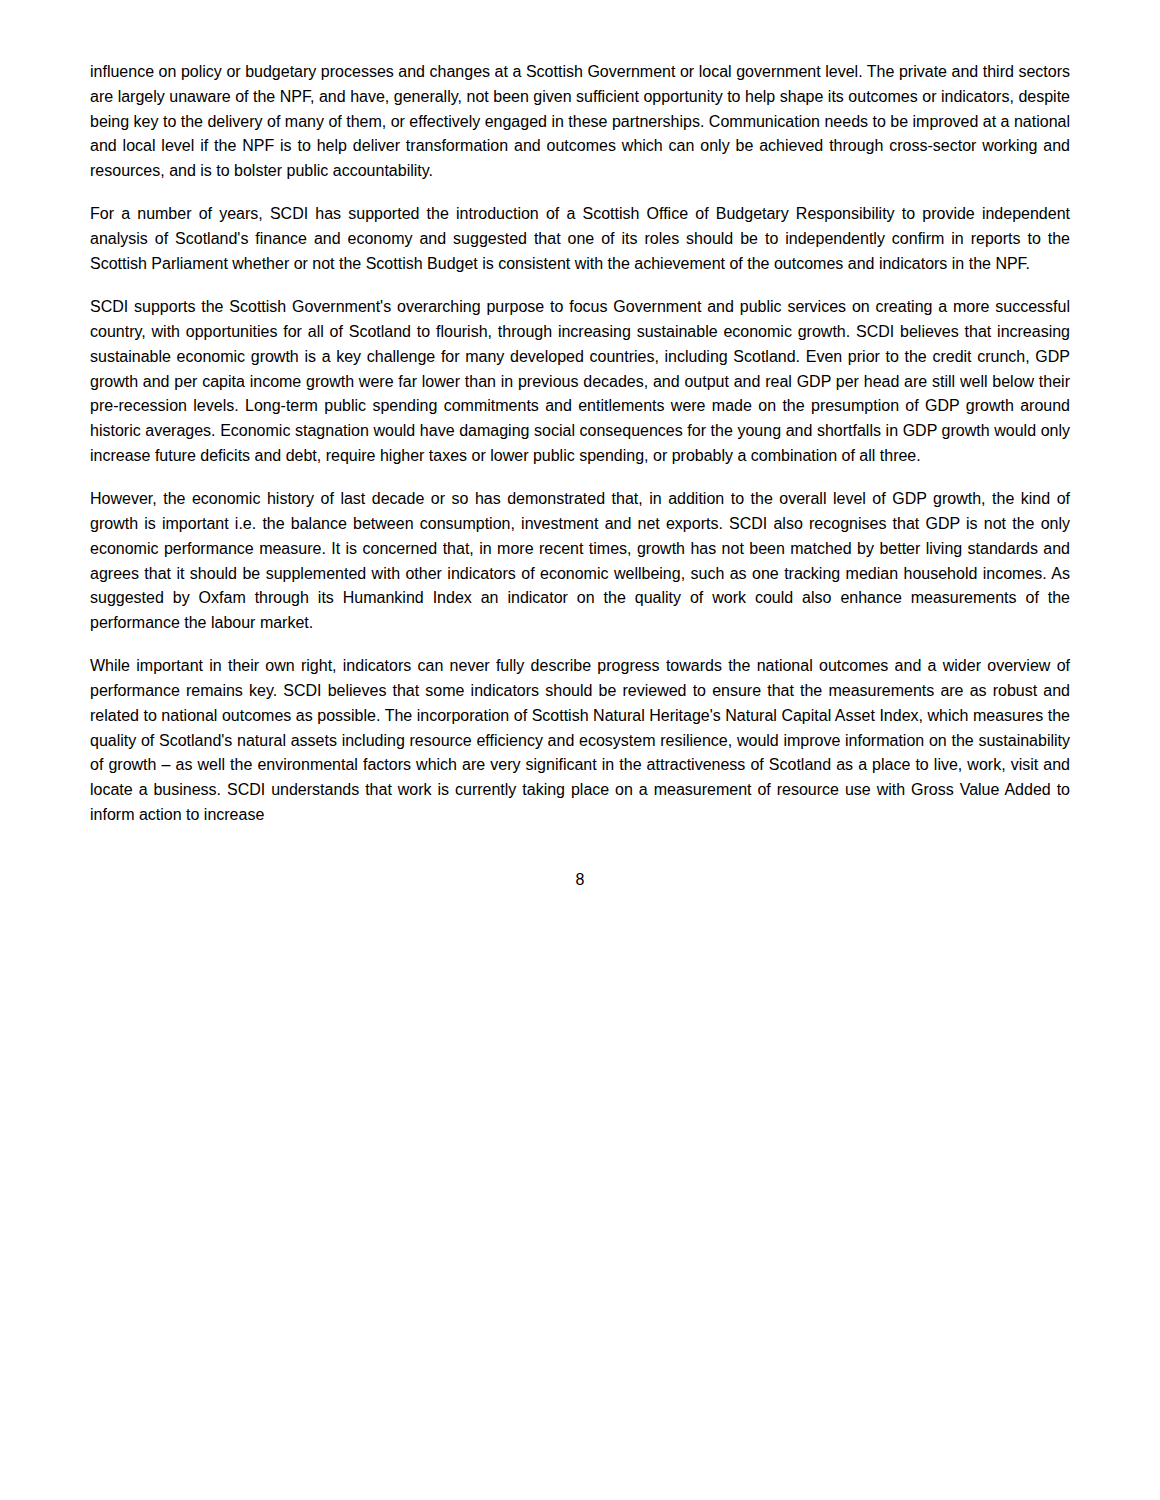influence on policy or budgetary processes and changes at a Scottish Government or local government level. The private and third sectors are largely unaware of the NPF, and have, generally, not been given sufficient opportunity to help shape its outcomes or indicators, despite being key to the delivery of many of them, or effectively engaged in these partnerships. Communication needs to be improved at a national and local level if the NPF is to help deliver transformation and outcomes which can only be achieved through cross-sector working and resources, and is to bolster public accountability.
For a number of years, SCDI has supported the introduction of a Scottish Office of Budgetary Responsibility to provide independent analysis of Scotland's finance and economy and suggested that one of its roles should be to independently confirm in reports to the Scottish Parliament whether or not the Scottish Budget is consistent with the achievement of the outcomes and indicators in the NPF.
SCDI supports the Scottish Government's overarching purpose to focus Government and public services on creating a more successful country, with opportunities for all of Scotland to flourish, through increasing sustainable economic growth. SCDI believes that increasing sustainable economic growth is a key challenge for many developed countries, including Scotland. Even prior to the credit crunch, GDP growth and per capita income growth were far lower than in previous decades, and output and real GDP per head are still well below their pre-recession levels. Long-term public spending commitments and entitlements were made on the presumption of GDP growth around historic averages. Economic stagnation would have damaging social consequences for the young and shortfalls in GDP growth would only increase future deficits and debt, require higher taxes or lower public spending, or probably a combination of all three.
However, the economic history of last decade or so has demonstrated that, in addition to the overall level of GDP growth, the kind of growth is important i.e. the balance between consumption, investment and net exports. SCDI also recognises that GDP is not the only economic performance measure. It is concerned that, in more recent times, growth has not been matched by better living standards and agrees that it should be supplemented with other indicators of economic wellbeing, such as one tracking median household incomes. As suggested by Oxfam through its Humankind Index an indicator on the quality of work could also enhance measurements of the performance the labour market.
While important in their own right, indicators can never fully describe progress towards the national outcomes and a wider overview of performance remains key. SCDI believes that some indicators should be reviewed to ensure that the measurements are as robust and related to national outcomes as possible. The incorporation of Scottish Natural Heritage's Natural Capital Asset Index, which measures the quality of Scotland's natural assets including resource efficiency and ecosystem resilience, would improve information on the sustainability of growth – as well the environmental factors which are very significant in the attractiveness of Scotland as a place to live, work, visit and locate a business. SCDI understands that work is currently taking place on a measurement of resource use with Gross Value Added to inform action to increase
8